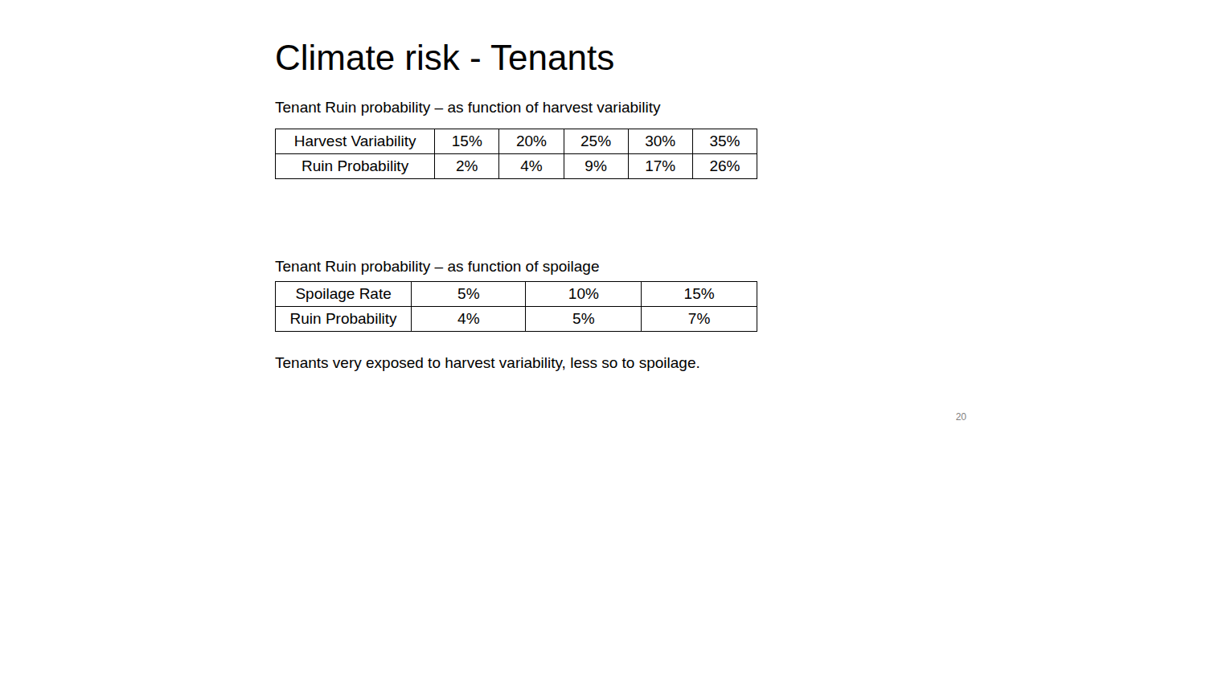Climate risk - Tenants
Tenant Ruin probability – as function of harvest variability
| Harvest Variability | 15% | 20% | 25% | 30% | 35% |
| Ruin Probability | 2% | 4% | 9% | 17% | 26% |
Tenant Ruin probability – as function of spoilage
| Spoilage Rate | 5% | 10% | 15% |
| Ruin Probability | 4% | 5% | 7% |
Tenants very exposed to harvest variability, less so to spoilage.
20